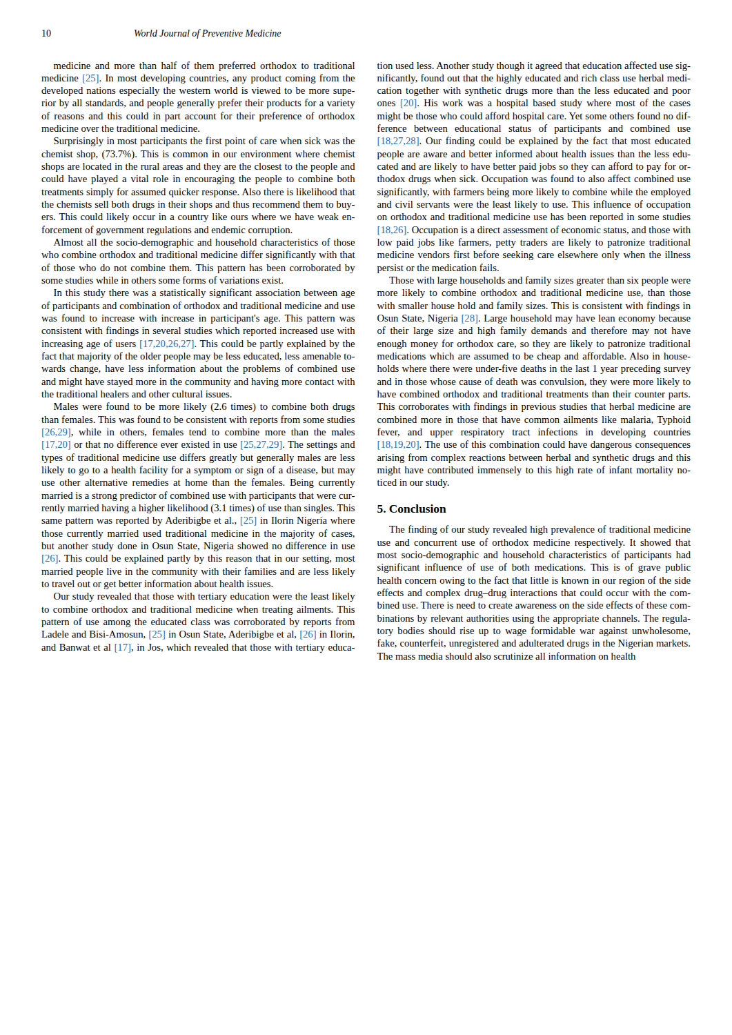10 World Journal of Preventive Medicine
medicine and more than half of them preferred orthodox to traditional medicine [25]. In most developing countries, any product coming from the developed nations especially the western world is viewed to be more superior by all standards, and people generally prefer their products for a variety of reasons and this could in part account for their preference of orthodox medicine over the traditional medicine.
Surprisingly in most participants the first point of care when sick was the chemist shop, (73.7%). This is common in our environment where chemist shops are located in the rural areas and they are the closest to the people and could have played a vital role in encouraging the people to combine both treatments simply for assumed quicker response. Also there is likelihood that the chemists sell both drugs in their shops and thus recommend them to buyers. This could likely occur in a country like ours where we have weak enforcement of government regulations and endemic corruption.
Almost all the socio-demographic and household characteristics of those who combine orthodox and traditional medicine differ significantly with that of those who do not combine them. This pattern has been corroborated by some studies while in others some forms of variations exist.
In this study there was a statistically significant association between age of participants and combination of orthodox and traditional medicine and use was found to increase with increase in participant's age. This pattern was consistent with findings in several studies which reported increased use with increasing age of users [17,20,26,27]. This could be partly explained by the fact that majority of the older people may be less educated, less amenable towards change, have less information about the problems of combined use and might have stayed more in the community and having more contact with the traditional healers and other cultural issues.
Males were found to be more likely (2.6 times) to combine both drugs than females. This was found to be consistent with reports from some studies [26,29], while in others, females tend to combine more than the males [17,20] or that no difference ever existed in use [25,27,29]. The settings and types of traditional medicine use differs greatly but generally males are less likely to go to a health facility for a symptom or sign of a disease, but may use other alternative remedies at home than the females. Being currently married is a strong predictor of combined use with participants that were currently married having a higher likelihood (3.1 times) of use than singles. This same pattern was reported by Aderibigbe et al., [25] in Ilorin Nigeria where those currently married used traditional medicine in the majority of cases, but another study done in Osun State, Nigeria showed no difference in use [26]. This could be explained partly by this reason that in our setting, most married people live in the community with their families and are less likely to travel out or get better information about health issues.
Our study revealed that those with tertiary education were the least likely to combine orthodox and traditional medicine when treating ailments. This pattern of use among the educated class was corroborated by reports from Ladele and Bisi-Amosun, [25] in Osun State, Aderibigbe et al, [26] in Ilorin, and Banwat et al [17], in Jos, which revealed that those with tertiary education used less. Another study though it agreed that education affected use significantly, found out that the highly educated and rich class use herbal medication together with synthetic drugs more than the less educated and poor ones [20]. His work was a hospital based study where most of the cases might be those who could afford hospital care. Yet some others found no difference between educational status of participants and combined use [18,27,28]. Our finding could be explained by the fact that most educated people are aware and better informed about health issues than the less educated and are likely to have better paid jobs so they can afford to pay for orthodox drugs when sick. Occupation was found to also affect combined use significantly, with farmers being more likely to combine while the employed and civil servants were the least likely to use. This influence of occupation on orthodox and traditional medicine use has been reported in some studies [18,26]. Occupation is a direct assessment of economic status, and those with low paid jobs like farmers, petty traders are likely to patronize traditional medicine vendors first before seeking care elsewhere only when the illness persist or the medication fails.
Those with large households and family sizes greater than six people were more likely to combine orthodox and traditional medicine use, than those with smaller house hold and family sizes. This is consistent with findings in Osun State, Nigeria [28]. Large household may have lean economy because of their large size and high family demands and therefore may not have enough money for orthodox care, so they are likely to patronize traditional medications which are assumed to be cheap and affordable. Also in households where there were under-five deaths in the last 1 year preceding survey and in those whose cause of death was convulsion, they were more likely to have combined orthodox and traditional treatments than their counter parts. This corroborates with findings in previous studies that herbal medicine are combined more in those that have common ailments like malaria, Typhoid fever, and upper respiratory tract infections in developing countries [18,19,20]. The use of this combination could have dangerous consequences arising from complex reactions between herbal and synthetic drugs and this might have contributed immensely to this high rate of infant mortality noticed in our study.
5. Conclusion
The finding of our study revealed high prevalence of traditional medicine use and concurrent use of orthodox medicine respectively. It showed that most socio-demographic and household characteristics of participants had significant influence of use of both medications. This is of grave public health concern owing to the fact that little is known in our region of the side effects and complex drug–drug interactions that could occur with the combined use. There is need to create awareness on the side effects of these combinations by relevant authorities using the appropriate channels. The regulatory bodies should rise up to wage formidable war against unwholesome, fake, counterfeit, unregistered and adulterated drugs in the Nigerian markets. The mass media should also scrutinize all information on health